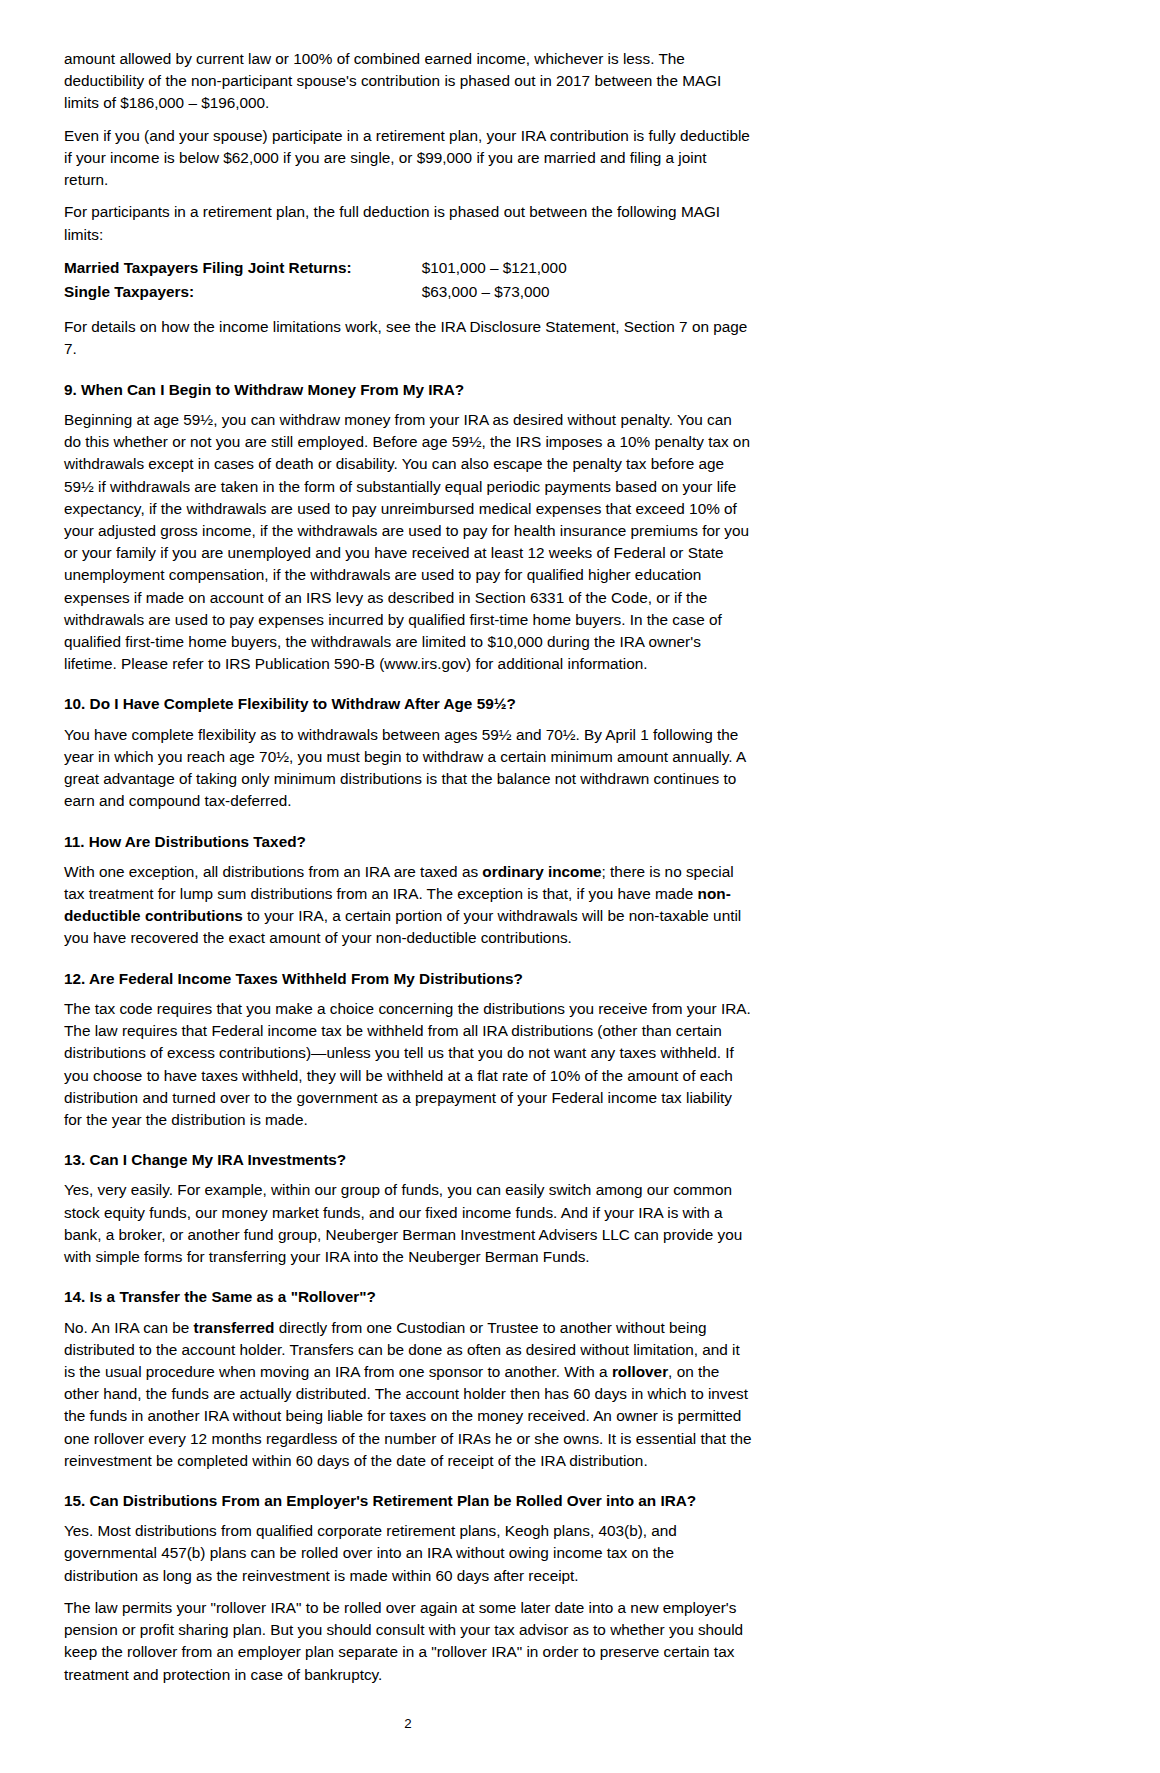amount allowed by current law or 100% of combined earned income, whichever is less. The deductibility of the non-participant spouse's contribution is phased out in 2017 between the MAGI limits of $186,000 – $196,000.
Even if you (and your spouse) participate in a retirement plan, your IRA contribution is fully deductible if your income is below $62,000 if you are single, or $99,000 if you are married and filing a joint return.
For participants in a retirement plan, the full deduction is phased out between the following MAGI limits:
| Married Taxpayers Filing Joint Returns: | $101,000 – $121,000 |
| Single Taxpayers: | $63,000 – $73,000 |
For details on how the income limitations work, see the IRA Disclosure Statement, Section 7 on page 7.
9. When Can I Begin to Withdraw Money From My IRA?
Beginning at age 59½, you can withdraw money from your IRA as desired without penalty. You can do this whether or not you are still employed. Before age 59½, the IRS imposes a 10% penalty tax on withdrawals except in cases of death or disability. You can also escape the penalty tax before age 59½ if withdrawals are taken in the form of substantially equal periodic payments based on your life expectancy, if the withdrawals are used to pay unreimbursed medical expenses that exceed 10% of your adjusted gross income, if the withdrawals are used to pay for health insurance premiums for you or your family if you are unemployed and you have received at least 12 weeks of Federal or State unemployment compensation, if the withdrawals are used to pay for qualified higher education expenses if made on account of an IRS levy as described in Section 6331 of the Code, or if the withdrawals are used to pay expenses incurred by qualified first-time home buyers. In the case of qualified first-time home buyers, the withdrawals are limited to $10,000 during the IRA owner's lifetime. Please refer to IRS Publication 590-B (www.irs.gov) for additional information.
10. Do I Have Complete Flexibility to Withdraw After Age 59½?
You have complete flexibility as to withdrawals between ages 59½ and 70½. By April 1 following the year in which you reach age 70½, you must begin to withdraw a certain minimum amount annually. A great advantage of taking only minimum distributions is that the balance not withdrawn continues to earn and compound tax-deferred.
11. How Are Distributions Taxed?
With one exception, all distributions from an IRA are taxed as ordinary income; there is no special tax treatment for lump sum distributions from an IRA. The exception is that, if you have made non-deductible contributions to your IRA, a certain portion of your withdrawals will be non-taxable until you have recovered the exact amount of your non-deductible contributions.
12. Are Federal Income Taxes Withheld From My Distributions?
The tax code requires that you make a choice concerning the distributions you receive from your IRA. The law requires that Federal income tax be withheld from all IRA distributions (other than certain distributions of excess contributions)—unless you tell us that you do not want any taxes withheld. If you choose to have taxes withheld, they will be withheld at a flat rate of 10% of the amount of each distribution and turned over to the government as a prepayment of your Federal income tax liability for the year the distribution is made.
13. Can I Change My IRA Investments?
Yes, very easily. For example, within our group of funds, you can easily switch among our common stock equity funds, our money market funds, and our fixed income funds. And if your IRA is with a bank, a broker, or another fund group, Neuberger Berman Investment Advisers LLC can provide you with simple forms for transferring your IRA into the Neuberger Berman Funds.
14. Is a Transfer the Same as a "Rollover"?
No. An IRA can be transferred directly from one Custodian or Trustee to another without being distributed to the account holder. Transfers can be done as often as desired without limitation, and it is the usual procedure when moving an IRA from one sponsor to another. With a rollover, on the other hand, the funds are actually distributed. The account holder then has 60 days in which to invest the funds in another IRA without being liable for taxes on the money received. An owner is permitted one rollover every 12 months regardless of the number of IRAs he or she owns. It is essential that the reinvestment be completed within 60 days of the date of receipt of the IRA distribution.
15. Can Distributions From an Employer's Retirement Plan be Rolled Over into an IRA?
Yes. Most distributions from qualified corporate retirement plans, Keogh plans, 403(b), and governmental 457(b) plans can be rolled over into an IRA without owing income tax on the distribution as long as the reinvestment is made within 60 days after receipt.
The law permits your "rollover IRA" to be rolled over again at some later date into a new employer's pension or profit sharing plan. But you should consult with your tax advisor as to whether you should keep the rollover from an employer plan separate in a "rollover IRA" in order to preserve certain tax treatment and protection in case of bankruptcy.
2